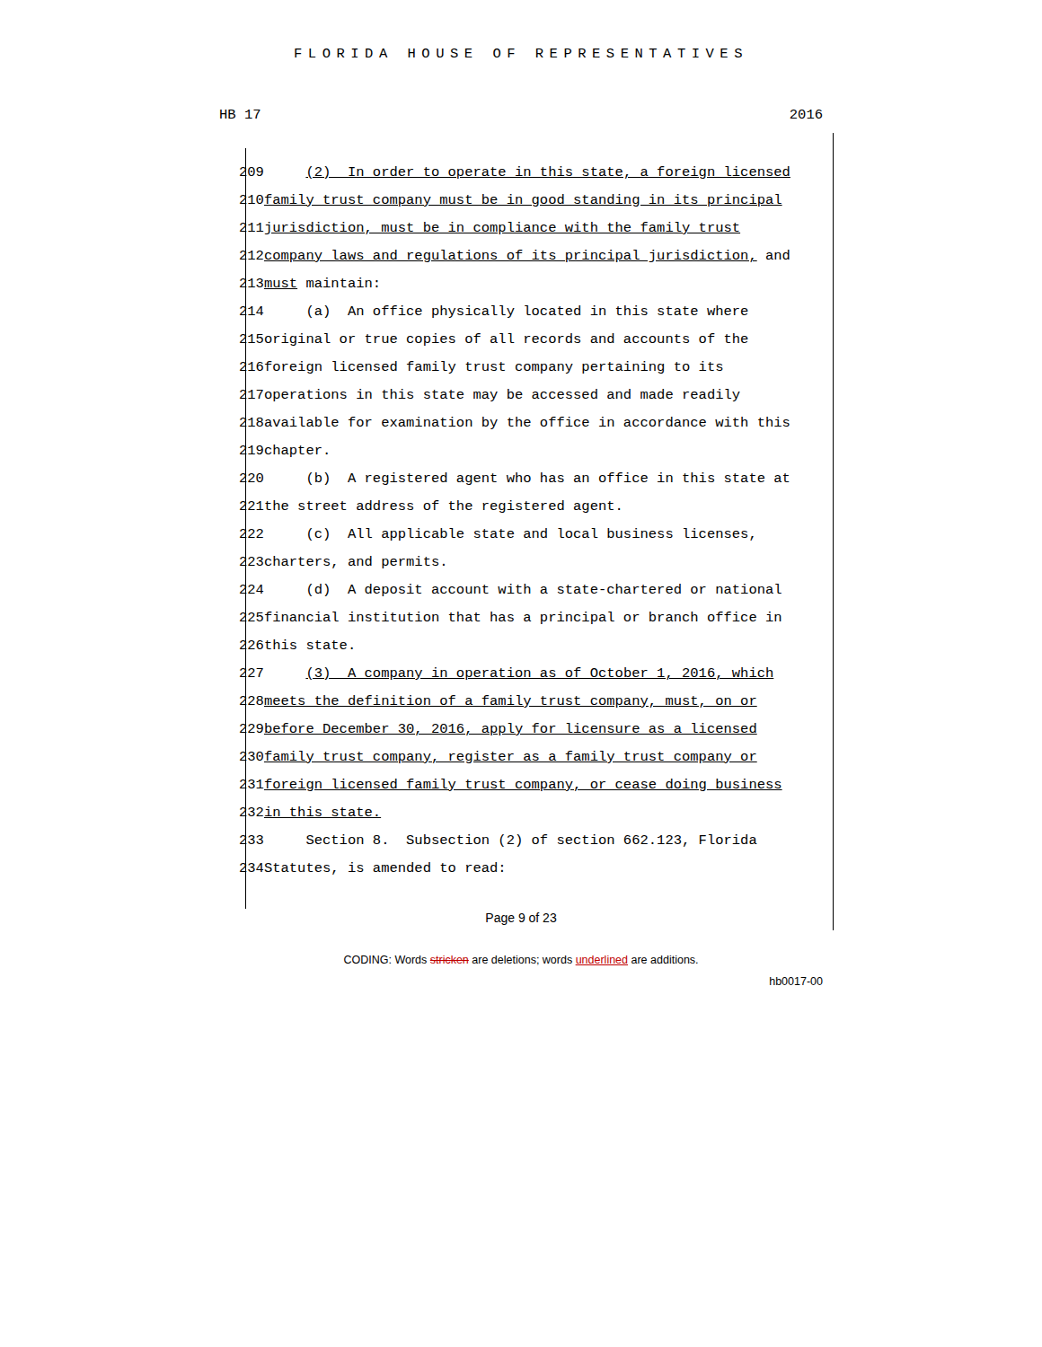FLORIDA HOUSE OF REPRESENTATIVES
HB 17 2016
| 209 | (2) In order to operate in this state, a foreign licensed |
| 210 | family trust company must be in good standing in its principal |
| 211 | jurisdiction, must be in compliance with the family trust |
| 212 | company laws and regulations of its principal jurisdiction, and |
| 213 | must maintain: |
| 214 | (a) An office physically located in this state where |
| 215 | original or true copies of all records and accounts of the |
| 216 | foreign licensed family trust company pertaining to its |
| 217 | operations in this state may be accessed and made readily |
| 218 | available for examination by the office in accordance with this |
| 219 | chapter. |
| 220 | (b) A registered agent who has an office in this state at |
| 221 | the street address of the registered agent. |
| 222 | (c) All applicable state and local business licenses, |
| 223 | charters, and permits. |
| 224 | (d) A deposit account with a state-chartered or national |
| 225 | financial institution that has a principal or branch office in |
| 226 | this state. |
| 227 | (3) A company in operation as of October 1, 2016, which |
| 228 | meets the definition of a family trust company, must, on or |
| 229 | before December 30, 2016, apply for licensure as a licensed |
| 230 | family trust company, register as a family trust company or |
| 231 | foreign licensed family trust company, or cease doing business |
| 232 | in this state. |
| 233 | Section 8. Subsection (2) of section 662.123, Florida |
| 234 | Statutes, is amended to read: |
Page 9 of 23
CODING: Words stricken are deletions; words underlined are additions.
hb0017-00